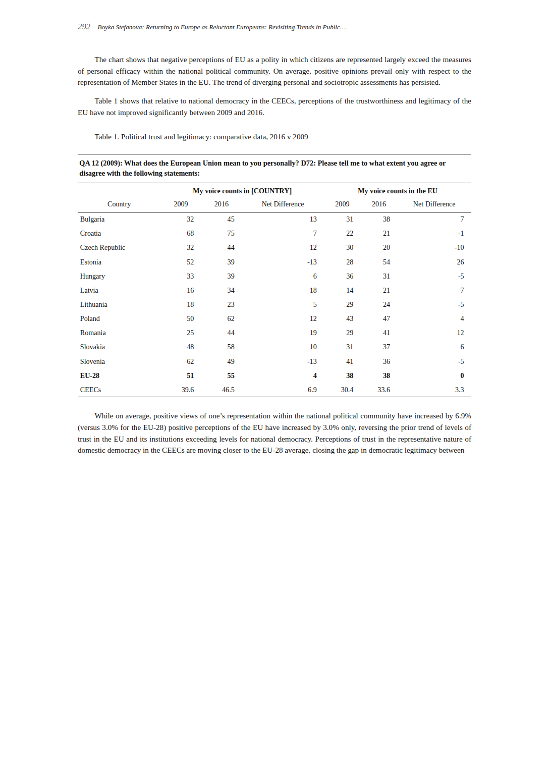292 Boyka Stefanova: Returning to Europe as Reluctant Europeans: Revisiting Trends in Public…
The chart shows that negative perceptions of EU as a polity in which citizens are represented largely exceed the measures of personal efficacy within the national political community. On average, positive opinions prevail only with respect to the representation of Member States in the EU. The trend of diverging personal and sociotropic assessments has persisted.
Table 1 shows that relative to national democracy in the CEECs, perceptions of the trustworthiness and legitimacy of the EU have not improved significantly between 2009 and 2016.
Table 1. Political trust and legitimacy: comparative data, 2016 v 2009
| QA 12 (2009): What does the European Union mean to you personally? D72: Please tell me to what extent you agree or disagree with the following statements: |
| --- |
| | My voice counts in [COUNTRY] | My voice counts in the EU |
| Country | 2009 | 2016 | Net Difference | 2009 | 2016 | Net Difference |
| Bulgaria | 32 | 45 | 13 | 31 | 38 | 7 |
| Croatia | 68 | 75 | 7 | 22 | 21 | -1 |
| Czech Republic | 32 | 44 | 12 | 30 | 20 | -10 |
| Estonia | 52 | 39 | -13 | 28 | 54 | 26 |
| Hungary | 33 | 39 | 6 | 36 | 31 | -5 |
| Latvia | 16 | 34 | 18 | 14 | 21 | 7 |
| Lithuania | 18 | 23 | 5 | 29 | 24 | -5 |
| Poland | 50 | 62 | 12 | 43 | 47 | 4 |
| Romania | 25 | 44 | 19 | 29 | 41 | 12 |
| Slovakia | 48 | 58 | 10 | 31 | 37 | 6 |
| Slovenia | 62 | 49 | -13 | 41 | 36 | -5 |
| EU-28 | 51 | 55 | 4 | 38 | 38 | 0 |
| CEECs | 39.6 | 46.5 | 6.9 | 30.4 | 33.6 | 3.3 |
While on average, positive views of one’s representation within the national political community have increased by 6.9% (versus 3.0% for the EU-28) positive perceptions of the EU have increased by 3.0% only, reversing the prior trend of levels of trust in the EU and its institutions exceeding levels for national democracy. Perceptions of trust in the representative nature of domestic democracy in the CEECs are moving closer to the EU-28 average, closing the gap in democratic legitimacy between